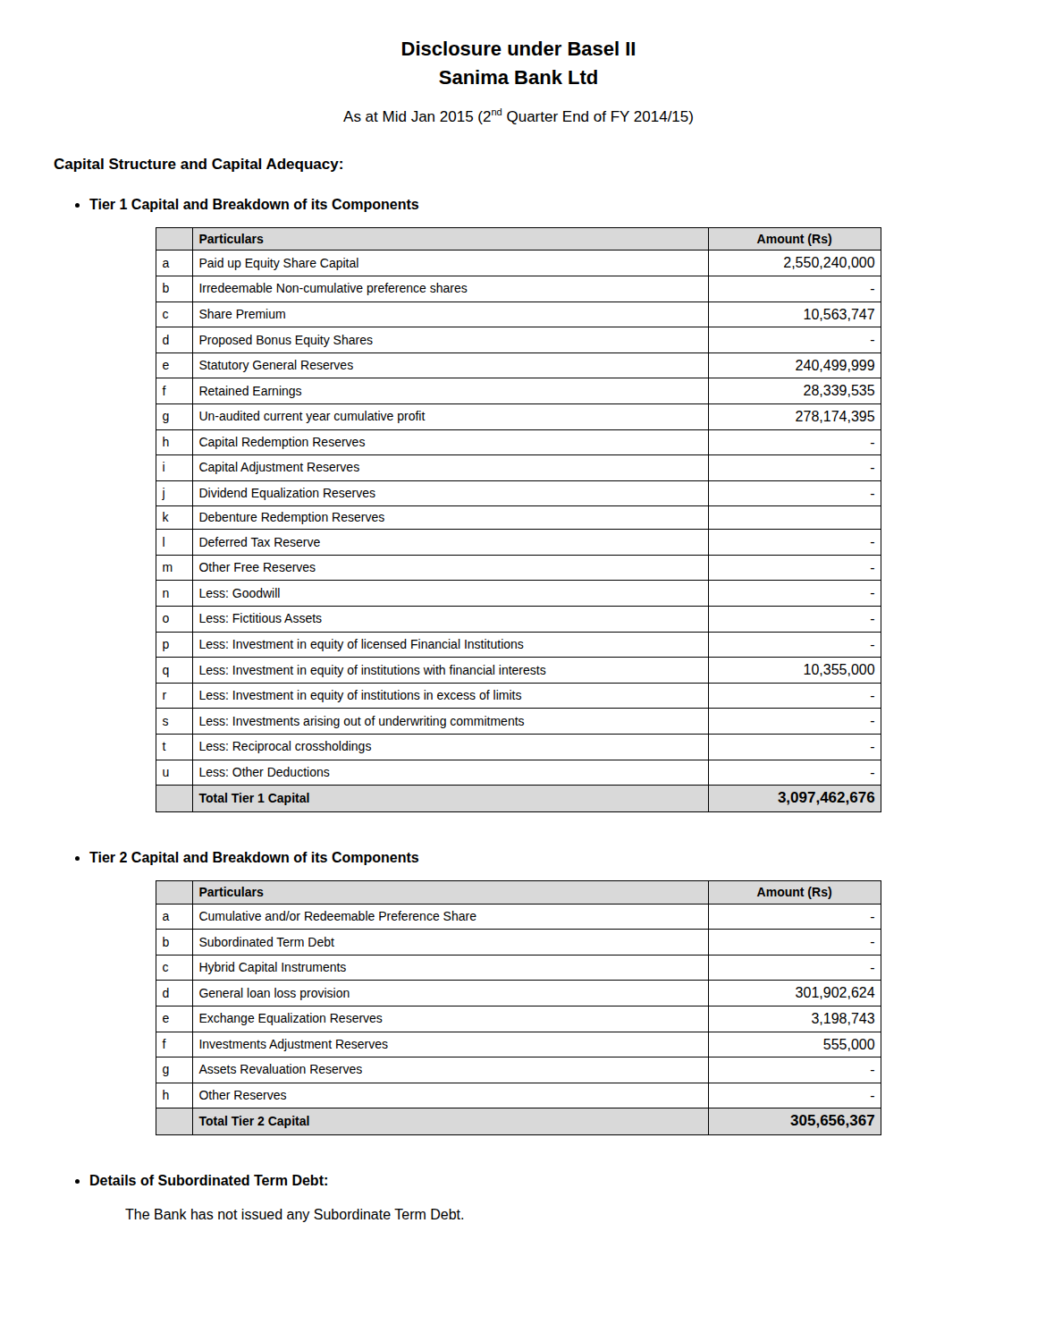Disclosure under Basel II
Sanima Bank Ltd
As at Mid Jan 2015 (2nd Quarter End of FY 2014/15)
Capital Structure and Capital Adequacy:
Tier 1 Capital and Breakdown of its Components
| | Particulars | Amount (Rs) |
| --- | --- | --- |
| a | Paid up Equity Share Capital | 2,550,240,000 |
| b | Irredeemable Non-cumulative preference shares | - |
| c | Share Premium | 10,563,747 |
| d | Proposed Bonus Equity Shares | - |
| e | Statutory General Reserves | 240,499,999 |
| f | Retained Earnings | 28,339,535 |
| g | Un-audited current year cumulative profit | 278,174,395 |
| h | Capital Redemption Reserves | - |
| i | Capital Adjustment Reserves | - |
| j | Dividend Equalization Reserves | - |
| k | Debenture Redemption Reserves | |
| l | Deferred Tax Reserve | - |
| m | Other Free Reserves | - |
| n | Less: Goodwill | - |
| o | Less: Fictitious Assets | - |
| p | Less: Investment in equity of licensed Financial Institutions | - |
| q | Less: Investment in equity of institutions with financial interests | 10,355,000 |
| r | Less: Investment in equity of institutions in excess of limits | - |
| s | Less: Investments arising out of underwriting commitments | - |
| t | Less: Reciprocal crossholdings | - |
| u | Less: Other Deductions | - |
| | Total Tier 1 Capital | 3,097,462,676 |
Tier 2 Capital and Breakdown of its Components
| | Particulars | Amount (Rs) |
| --- | --- | --- |
| a | Cumulative and/or Redeemable Preference Share | - |
| b | Subordinated Term Debt | - |
| c | Hybrid Capital Instruments | - |
| d | General loan loss provision | 301,902,624 |
| e | Exchange Equalization Reserves | 3,198,743 |
| f | Investments Adjustment Reserves | 555,000 |
| g | Assets Revaluation Reserves | - |
| h | Other Reserves | - |
| | Total Tier 2 Capital | 305,656,367 |
Details of Subordinated Term Debt:
The Bank has not issued any Subordinate Term Debt.